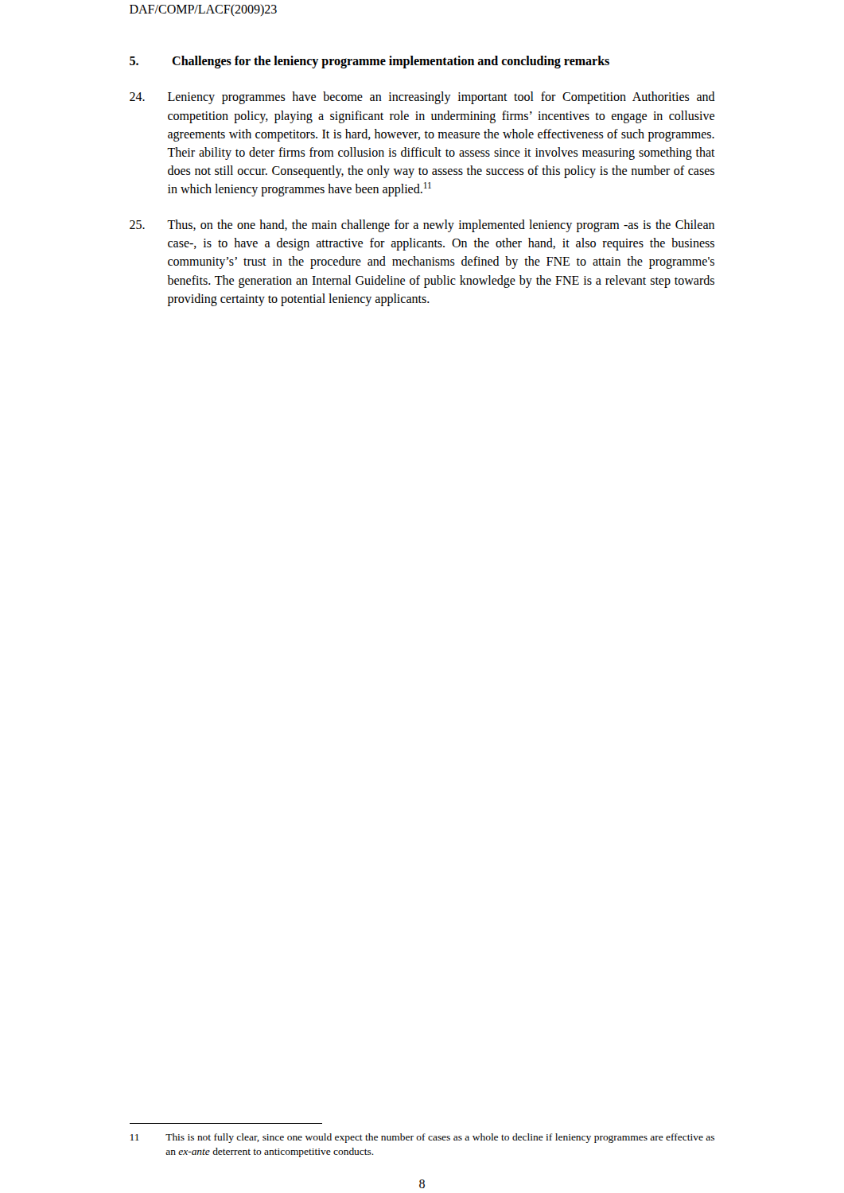DAF/COMP/LACF(2009)23
5. Challenges for the leniency programme implementation and concluding remarks
24. Leniency programmes have become an increasingly important tool for Competition Authorities and competition policy, playing a significant role in undermining firms’ incentives to engage in collusive agreements with competitors. It is hard, however, to measure the whole effectiveness of such programmes. Their ability to deter firms from collusion is difficult to assess since it involves measuring something that does not still occur. Consequently, the only way to assess the success of this policy is the number of cases in which leniency programmes have been applied.11
25. Thus, on the one hand, the main challenge for a newly implemented leniency program -as is the Chilean case-, is to have a design attractive for applicants. On the other hand, it also requires the business community’s’ trust in the procedure and mechanisms defined by the FNE to attain the programme's benefits. The generation an Internal Guideline of public knowledge by the FNE is a relevant step towards providing certainty to potential leniency applicants.
11 This is not fully clear, since one would expect the number of cases as a whole to decline if leniency programmes are effective as an ex-ante deterrent to anticompetitive conducts.
8